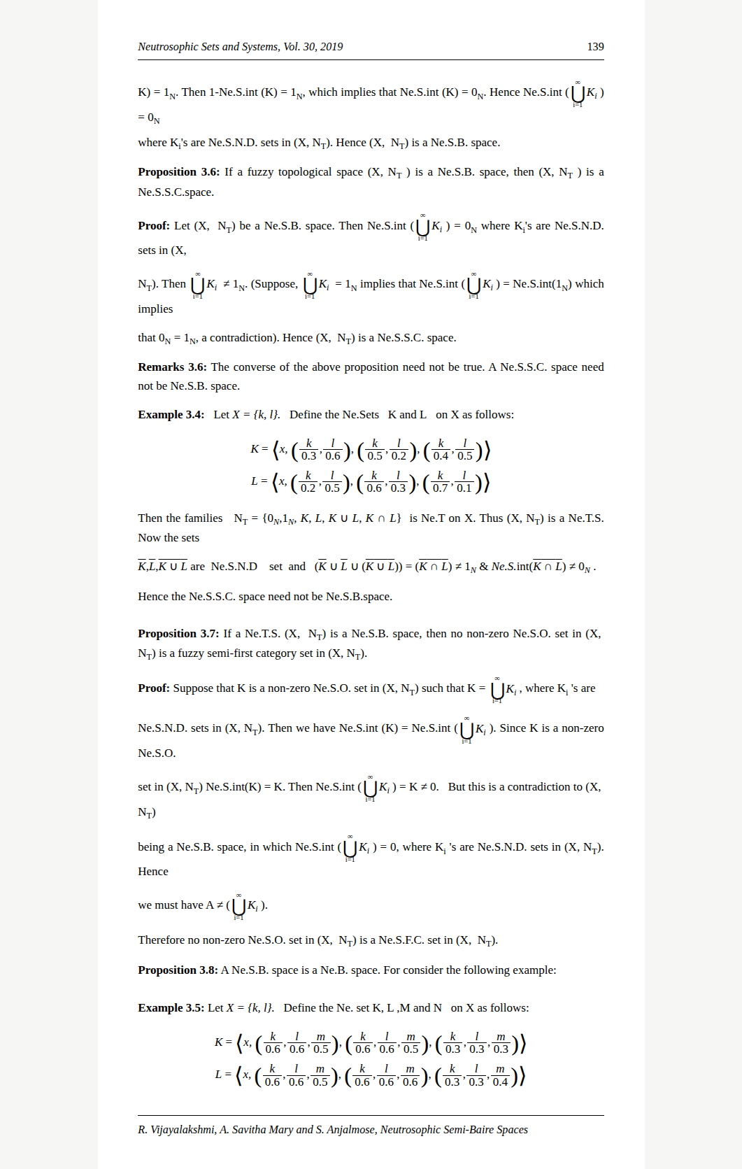Neutrosophic Sets and Systems, Vol. 30, 2019 139
K) = 1N. Then 1-Ne.S.int (K) = 1N, which implies that Ne.S.int (K) = 0N. Hence Ne.S.int (∞⋃i=1 Ki ) = 0N
where Ki's are Ne.S.N.D. sets in (X, NT). Hence (X, NT) is a Ne.S.B. space.
Proposition 3.6: If a fuzzy topological space (X, NT ) is a Ne.S.B. space, then (X, NT ) is a Ne.S.S.C.space.
Proof: Let (X, NT) be a Ne.S.B. space. Then Ne.S.int (∞⋃i=1 Ki ) = 0N where Ki's are Ne.S.N.D. sets in (X,
NT). Then ∞⋃i=1 Ki ≠ 1N. (Suppose, ∞⋃i=1 Ki = 1N implies that Ne.S.int (∞⋃i=1 Ki ) = Ne.S.int(1N) which implies
that 0N = 1N, a contradiction). Hence (X, NT) is a Ne.S.S.C. space.
Remarks 3.6: The converse of the above proposition need not be true. A Ne.S.S.C. space need not be Ne.S.B. space.
Example 3.4: Let X = {k, l}. Define the Ne.Sets K and L on X as follows:
K = ⟨x, (k 0.3,l 0.6), (k 0.5,l 0.2), (k 0.4,l 0.5)⟩
L = ⟨x, (k 0.2,l 0.5), (k 0.6,l 0.3), (k 0.7,l 0.1)⟩
Then the families NT = {0N,1N, K, L, K ∪ L, K ∩ L} is Ne.T on X. Thus (X, NT) is a Ne.T.S. Now the sets
K,L,K ∪ L are Ne.S.N.D set and (K ∪ L ∪ (K ∪ L)) = (K ∩ L) ≠ 1N & Ne.S. int(K ∩ L) ≠ 0N .
Hence the Ne.S.S.C. space need not be Ne.S.B.space.
Proposition 3.7: If a Ne.T.S. (X, NT) is a Ne.S.B. space, then no non-zero Ne.S.O. set in (X, NT) is a fuzzy semi-first category set in (X, NT).
Proof: Suppose that K is a non-zero Ne.S.O. set in (X, NT) such that K = ∞⋃i=1 Ki , where Ki 's are
Ne.S.N.D. sets in (X, NT). Then we have Ne.S.int (K) = Ne.S.int (∞⋃i=1 Ki ). Since K is a non-zero Ne.S.O.
set in (X, NT) Ne.S.int(K) = K. Then Ne.S.int (∞⋃i=1 Ki ) = K ≠ 0. But this is a contradiction to (X, NT)
being a Ne.S.B. space, in which Ne.S.int (∞⋃i=1 Ki ) = 0, where Ki 's are Ne.S.N.D. sets in (X, NT). Hence
we must have A ≠ (∞⋃i=1 Ki ).
Therefore no non-zero Ne.S.O. set in (X, NT) is a Ne.S.F.C. set in (X, NT).
Proposition 3.8: A Ne.S.B. space is a Ne.B. space. For consider the following example:
Example 3.5: Let X = {k, l}. Define the Ne. set K, L ,M and N on X as follows:
K = ⟨x, (k 0.6,l 0.6,m 0.5), (k 0.6,l 0.6,m 0.5), (k 0.3,l 0.3,m 0.3)⟩
L = ⟨x, (k 0.6,l 0.6,m 0.5), (k 0.6,l 0.6,m 0.6), (k 0.3,l 0.3,m 0.4)⟩
R. Vijayalakshmi, A. Savitha Mary and S. Anjalmose, Neutrosophic Semi-Baire Spaces